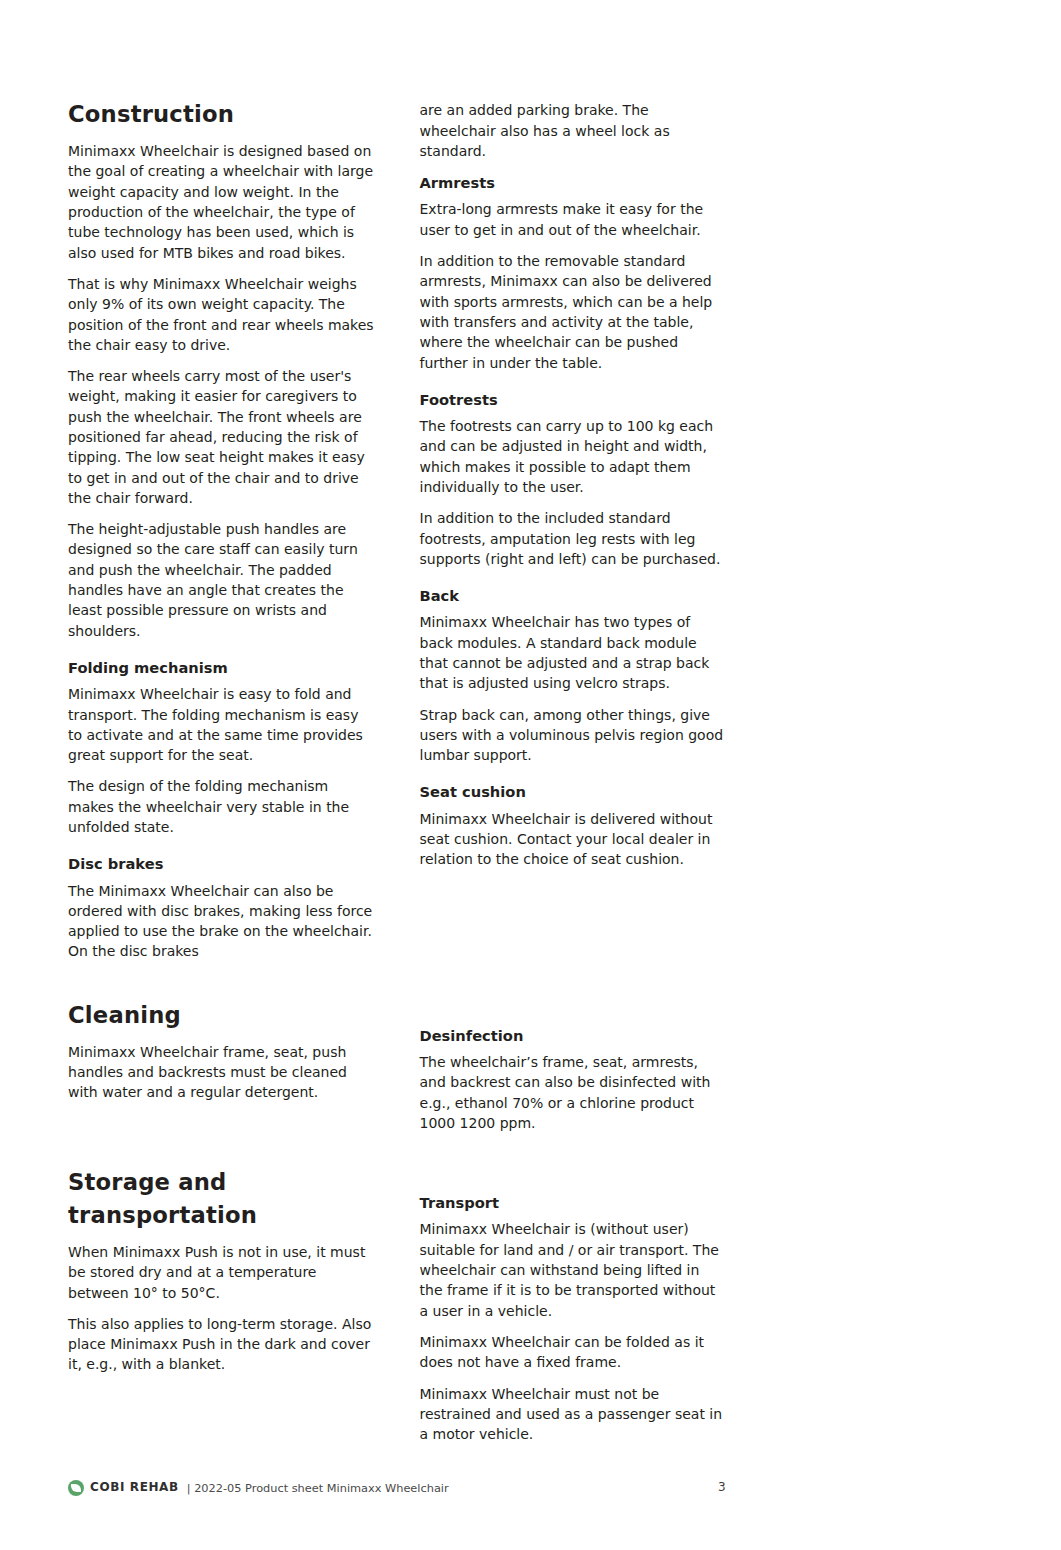Construction
Minimaxx Wheelchair is designed based on the goal of creating a wheelchair with large weight capacity and low weight. In the production of the wheelchair, the type of tube technology has been used, which is also used for MTB bikes and road bikes.
That is why Minimaxx Wheelchair weighs only 9% of its own weight capacity. The position of the front and rear wheels makes the chair easy to drive.
The rear wheels carry most of the user's weight, making it easier for caregivers to push the wheelchair. The front wheels are positioned far ahead, reducing the risk of tipping. The low seat height makes it easy to get in and out of the chair and to drive the chair forward.
The height-adjustable push handles are designed so the care staff can easily turn and push the wheelchair. The padded handles have an angle that creates the least possible pressure on wrists and shoulders.
Folding mechanism
Minimaxx Wheelchair is easy to fold and transport. The folding mechanism is easy to activate and at the same time provides great support for the seat.
The design of the folding mechanism makes the wheelchair very stable in the unfolded state.
Disc brakes
The Minimaxx Wheelchair can also be ordered with disc brakes, making less force applied to use the brake on the wheelchair. On the disc brakes
are an added parking brake. The wheelchair also has a wheel lock as standard.
Armrests
Extra-long armrests make it easy for the user to get in and out of the wheelchair.
In addition to the removable standard armrests, Minimaxx can also be delivered with sports armrests, which can be a help with transfers and activity at the table, where the wheelchair can be pushed further in under the table.
Footrests
The footrests can carry up to 100 kg each and can be adjusted in height and width, which makes it possible to adapt them individually to the user.
In addition to the included standard footrests, amputation leg rests with leg supports (right and left) can be purchased.
Back
Minimaxx Wheelchair has two types of back modules. A standard back module that cannot be adjusted and a strap back that is adjusted using velcro straps.
Strap back can, among other things, give users with a voluminous pelvis region good lumbar support.
Seat cushion
Minimaxx Wheelchair is delivered without seat cushion. Contact your local dealer in relation to the choice of seat cushion.
Cleaning
Minimaxx Wheelchair frame, seat, push handles and backrests must be cleaned with water and a regular detergent.
Desinfection
The wheelchair’s frame, seat, armrests, and backrest can also be disinfected with e.g., ethanol 70% or a chlorine product 1000 1200 ppm.
Storage and transportation
When Minimaxx Push is not in use, it must be stored dry and at a temperature between 10° to 50°C.
This also applies to long-term storage. Also place Minimaxx Push in the dark and cover it, e.g., with a blanket.
Transport
Minimaxx Wheelchair is (without user) suitable for land and / or air transport. The wheelchair can withstand being lifted in the frame if it is to be transported without a user in a vehicle.
Minimaxx Wheelchair can be folded as it does not have a fixed frame.
Minimaxx Wheelchair must not be restrained and used as a passenger seat in a motor vehicle.
COBI REHAB | 2022-05 Product sheet Minimaxx Wheelchair 3